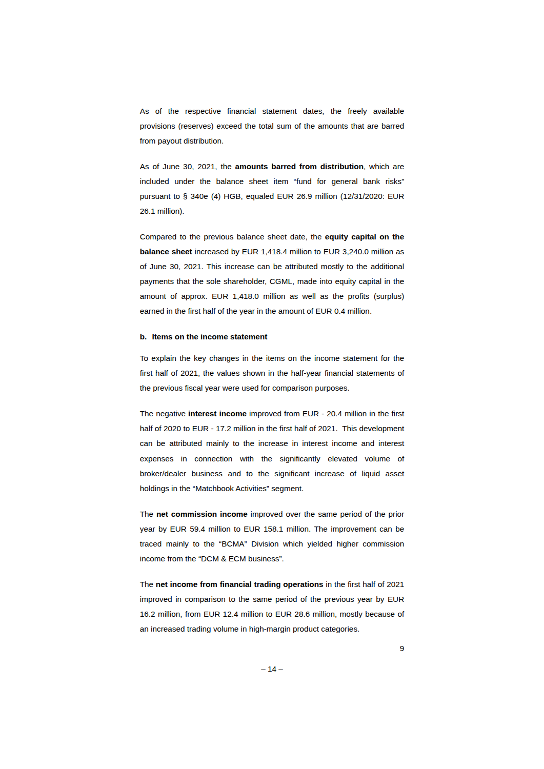As of the respective financial statement dates, the freely available provisions (reserves) exceed the total sum of the amounts that are barred from payout distribution.
As of June 30, 2021, the amounts barred from distribution, which are included under the balance sheet item “fund for general bank risks” pursuant to § 340e (4) HGB, equaled EUR 26.9 million (12/31/2020: EUR 26.1 million).
Compared to the previous balance sheet date, the equity capital on the balance sheet increased by EUR 1,418.4 million to EUR 3,240.0 million as of June 30, 2021. This increase can be attributed mostly to the additional payments that the sole shareholder, CGML, made into equity capital in the amount of approx. EUR 1,418.0 million as well as the profits (surplus) earned in the first half of the year in the amount of EUR 0.4 million.
b. Items on the income statement
To explain the key changes in the items on the income statement for the first half of 2021, the values shown in the half-year financial statements of the previous fiscal year were used for comparison purposes.
The negative interest income improved from EUR - 20.4 million in the first half of 2020 to EUR - 17.2 million in the first half of 2021. This development can be attributed mainly to the increase in interest income and interest expenses in connection with the significantly elevated volume of broker/dealer business and to the significant increase of liquid asset holdings in the “Matchbook Activities” segment.
The net commission income improved over the same period of the prior year by EUR 59.4 million to EUR 158.1 million. The improvement can be traced mainly to the “BCMA” Division which yielded higher commission income from the “DCM & ECM business”.
The net income from financial trading operations in the first half of 2021 improved in comparison to the same period of the previous year by EUR 16.2 million, from EUR 12.4 million to EUR 28.6 million, mostly because of an increased trading volume in high-margin product categories.
9
– 14 –